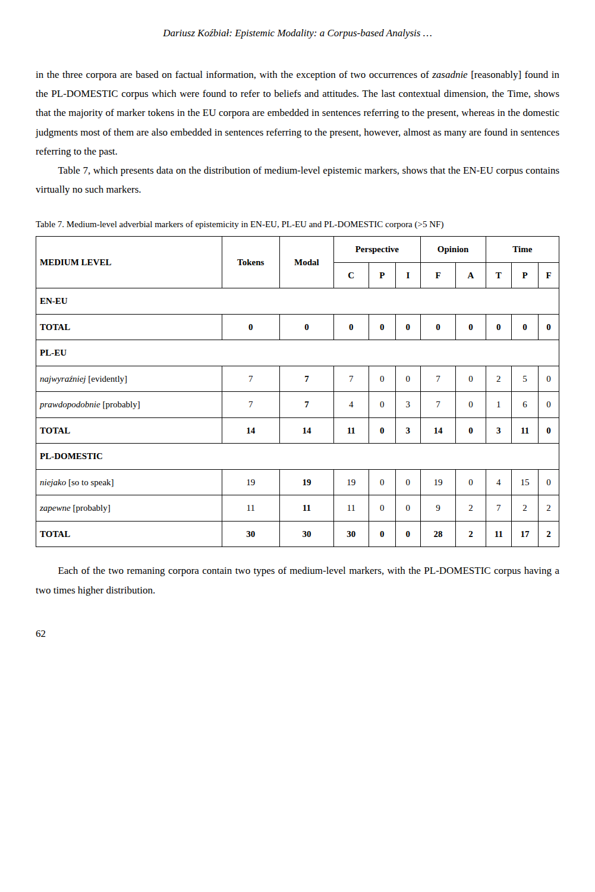Dariusz Koźbiał: Epistemic Modality: a Corpus-based Analysis …
in the three corpora are based on factual information, with the exception of two occurrences of zasadnie [reasonably] found in the PL-DOMESTIC corpus which were found to refer to beliefs and attitudes. The last contextual dimension, the Time, shows that the majority of marker tokens in the EU corpora are embedded in sentences referring to the present, whereas in the domestic judgments most of them are also embedded in sentences referring to the present, however, almost as many are found in sentences referring to the past.
Table 7, which presents data on the distribution of medium-level epistemic markers, shows that the EN-EU corpus contains virtually no such markers.
Table 7. Medium-level adverbial markers of epistemicity in EN-EU, PL-EU and PL-DOMESTIC corpora (>5 NF)
| MEDIUM LEVEL | Tokens | Modal | Perspective | Opinion | Time |
| --- | --- | --- | --- | --- | --- |
| C | P | I | F | A | T | P | F |
| EN-EU |
| TOTAL | 0 | 0 | 0 | 0 | 0 | 0 | 0 | 0 | 0 | 0 |
| PL-EU |
| najwyraźniej [evidently] | 7 | 7 | 7 | 0 | 0 | 7 | 0 | 2 | 5 | 0 |
| prawdopodobnie [probably] | 7 | 7 | 4 | 0 | 3 | 7 | 0 | 1 | 6 | 0 |
| TOTAL | 14 | 14 | 11 | 0 | 3 | 14 | 0 | 3 | 11 | 0 |
| PL-DOMESTIC |
| niejako [so to speak] | 19 | 19 | 19 | 0 | 0 | 19 | 0 | 4 | 15 | 0 |
| zapewne [probably] | 11 | 11 | 11 | 0 | 0 | 9 | 2 | 7 | 2 | 2 |
| TOTAL | 30 | 30 | 30 | 0 | 0 | 28 | 2 | 11 | 17 | 2 |
Each of the two remaning corpora contain two types of medium-level markers, with the PL-DOMESTIC corpus having a two times higher distribution.
62